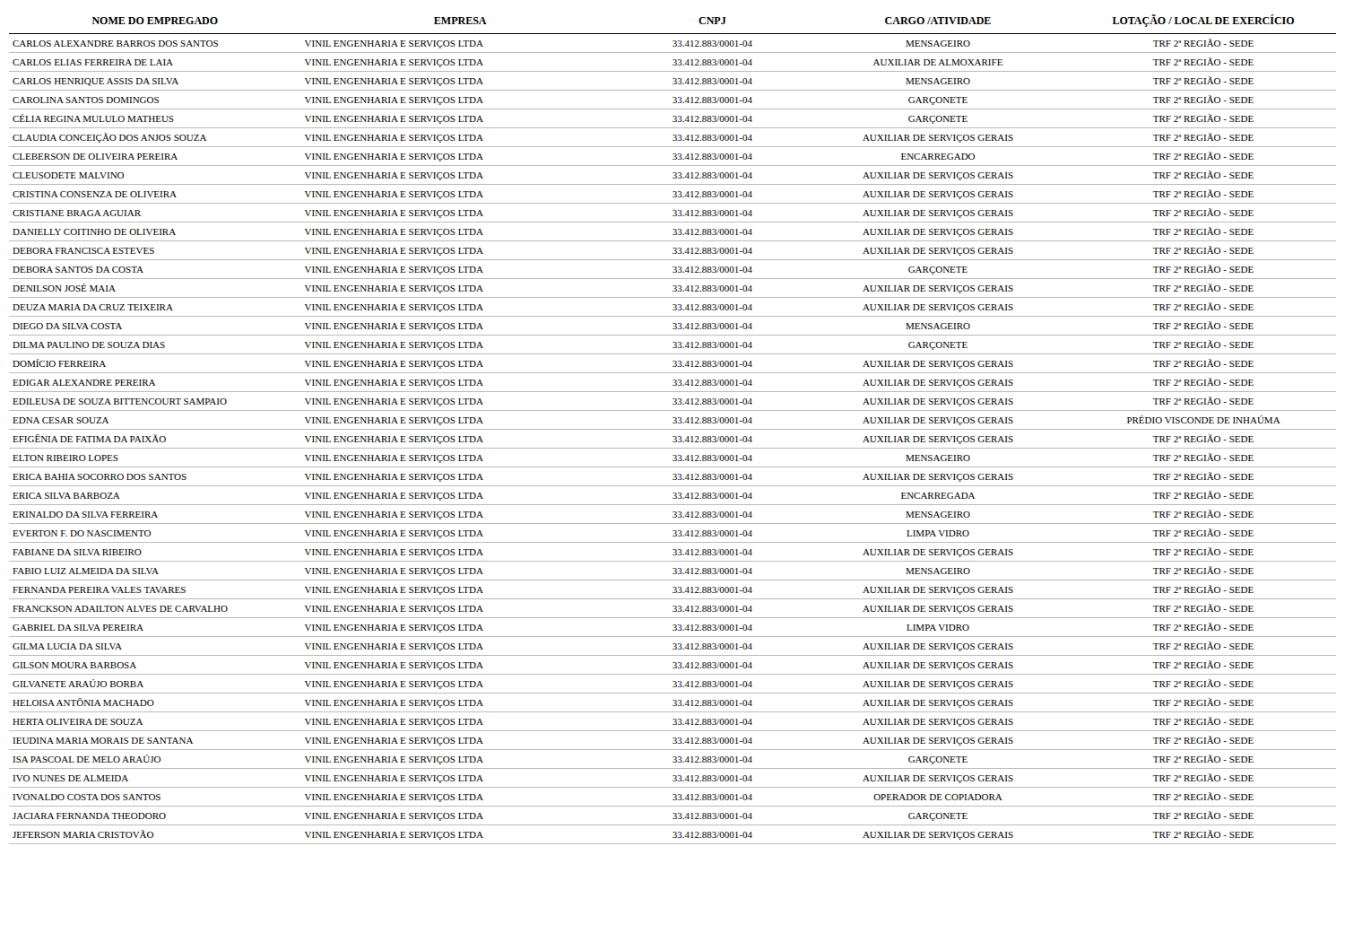| NOME DO EMPREGADO | EMPRESA | CNPJ | CARGO /ATIVIDADE | LOTAÇÃO / LOCAL DE EXERCÍCIO |
| --- | --- | --- | --- | --- |
| CARLOS ALEXANDRE BARROS DOS SANTOS | VINIL ENGENHARIA E SERVIÇOS LTDA | 33.412.883/0001-04 | MENSAGEIRO | TRF 2ª REGIÃO - SEDE |
| CARLOS ELIAS FERREIRA DE LAIA | VINIL ENGENHARIA E SERVIÇOS LTDA | 33.412.883/0001-04 | AUXILIAR DE ALMOXARIFE | TRF 2ª REGIÃO - SEDE |
| CARLOS HENRIQUE ASSIS DA SILVA | VINIL ENGENHARIA E SERVIÇOS LTDA | 33.412.883/0001-04 | MENSAGEIRO | TRF 2ª REGIÃO - SEDE |
| CAROLINA SANTOS DOMINGOS | VINIL ENGENHARIA E SERVIÇOS LTDA | 33.412.883/0001-04 | GARÇONETE | TRF 2ª REGIÃO - SEDE |
| CÉLIA REGINA MULULO MATHEUS | VINIL ENGENHARIA E SERVIÇOS LTDA | 33.412.883/0001-04 | GARÇONETE | TRF 2ª REGIÃO - SEDE |
| CLAUDIA CONCEIÇÃO DOS ANJOS SOUZA | VINIL ENGENHARIA E SERVIÇOS LTDA | 33.412.883/0001-04 | AUXILIAR DE SERVIÇOS GERAIS | TRF 2ª REGIÃO - SEDE |
| CLEBERSON DE OLIVEIRA PEREIRA | VINIL ENGENHARIA E SERVIÇOS LTDA | 33.412.883/0001-04 | ENCARREGADO | TRF 2ª REGIÃO - SEDE |
| CLEUSODETE MALVINO | VINIL ENGENHARIA E SERVIÇOS LTDA | 33.412.883/0001-04 | AUXILIAR DE SERVIÇOS GERAIS | TRF 2ª REGIÃO - SEDE |
| CRISTINA CONSENZA DE OLIVEIRA | VINIL ENGENHARIA E SERVIÇOS LTDA | 33.412.883/0001-04 | AUXILIAR DE SERVIÇOS GERAIS | TRF 2ª REGIÃO - SEDE |
| CRISTIANE BRAGA AGUIAR | VINIL ENGENHARIA E SERVIÇOS LTDA | 33.412.883/0001-04 | AUXILIAR DE SERVIÇOS GERAIS | TRF 2ª REGIÃO - SEDE |
| DANIELLY COITINHO DE OLIVEIRA | VINIL ENGENHARIA E SERVIÇOS LTDA | 33.412.883/0001-04 | AUXILIAR DE SERVIÇOS GERAIS | TRF 2ª REGIÃO - SEDE |
| DEBORA FRANCISCA ESTEVES | VINIL ENGENHARIA E SERVIÇOS LTDA | 33.412.883/0001-04 | AUXILIAR DE SERVIÇOS GERAIS | TRF 2ª REGIÃO - SEDE |
| DEBORA SANTOS DA COSTA | VINIL ENGENHARIA E SERVIÇOS LTDA | 33.412.883/0001-04 | GARÇONETE | TRF 2ª REGIÃO - SEDE |
| DENILSON JOSÉ MAIA | VINIL ENGENHARIA E SERVIÇOS LTDA | 33.412.883/0001-04 | AUXILIAR DE SERVIÇOS GERAIS | TRF 2ª REGIÃO - SEDE |
| DEUZA MARIA DA CRUZ TEIXEIRA | VINIL ENGENHARIA E SERVIÇOS LTDA | 33.412.883/0001-04 | AUXILIAR DE SERVIÇOS GERAIS | TRF 2ª REGIÃO - SEDE |
| DIEGO DA SILVA COSTA | VINIL ENGENHARIA E SERVIÇOS LTDA | 33.412.883/0001-04 | MENSAGEIRO | TRF 2ª REGIÃO - SEDE |
| DILMA PAULINO DE SOUZA DIAS | VINIL ENGENHARIA E SERVIÇOS LTDA | 33.412.883/0001-04 | GARÇONETE | TRF 2ª REGIÃO - SEDE |
| DOMÍCIO FERREIRA | VINIL ENGENHARIA E SERVIÇOS LTDA | 33.412.883/0001-04 | AUXILIAR DE SERVIÇOS GERAIS | TRF 2ª REGIÃO - SEDE |
| EDIGAR ALEXANDRE PEREIRA | VINIL ENGENHARIA E SERVIÇOS LTDA | 33.412.883/0001-04 | AUXILIAR DE SERVIÇOS GERAIS | TRF 2ª REGIÃO - SEDE |
| EDILEUSA DE SOUZA BITTENCOURT SAMPAIO | VINIL ENGENHARIA E SERVIÇOS LTDA | 33.412.883/0001-04 | AUXILIAR DE SERVIÇOS GERAIS | TRF 2ª REGIÃO - SEDE |
| EDNA CESAR SOUZA | VINIL ENGENHARIA E SERVIÇOS LTDA | 33.412.883/0001-04 | AUXILIAR DE SERVIÇOS GERAIS | PRÉDIO VISCONDE DE INHAÚMA |
| EFIGÊNIA DE FATIMA DA PAIXÃO | VINIL ENGENHARIA E SERVIÇOS LTDA | 33.412.883/0001-04 | AUXILIAR DE SERVIÇOS GERAIS | TRF 2ª REGIÃO - SEDE |
| ELTON RIBEIRO LOPES | VINIL ENGENHARIA E SERVIÇOS LTDA | 33.412.883/0001-04 | MENSAGEIRO | TRF 2ª REGIÃO - SEDE |
| ERICA BAHIA SOCORRO DOS SANTOS | VINIL ENGENHARIA E SERVIÇOS LTDA | 33.412.883/0001-04 | AUXILIAR DE SERVIÇOS GERAIS | TRF 2ª REGIÃO - SEDE |
| ERICA SILVA BARBOZA | VINIL ENGENHARIA E SERVIÇOS LTDA | 33.412.883/0001-04 | ENCARREGADA | TRF 2ª REGIÃO - SEDE |
| ERINALDO DA SILVA FERREIRA | VINIL ENGENHARIA E SERVIÇOS LTDA | 33.412.883/0001-04 | MENSAGEIRO | TRF 2ª REGIÃO - SEDE |
| EVERTON F. DO NASCIMENTO | VINIL ENGENHARIA E SERVIÇOS LTDA | 33.412.883/0001-04 | LIMPA VIDRO | TRF 2ª REGIÃO - SEDE |
| FABIANE DA SILVA RIBEIRO | VINIL ENGENHARIA E SERVIÇOS LTDA | 33.412.883/0001-04 | AUXILIAR DE SERVIÇOS GERAIS | TRF 2ª REGIÃO - SEDE |
| FABIO LUIZ ALMEIDA DA SILVA | VINIL ENGENHARIA E SERVIÇOS LTDA | 33.412.883/0001-04 | MENSAGEIRO | TRF 2ª REGIÃO - SEDE |
| FERNANDA PEREIRA VALES TAVARES | VINIL ENGENHARIA E SERVIÇOS LTDA | 33.412.883/0001-04 | AUXILIAR DE SERVIÇOS GERAIS | TRF 2ª REGIÃO - SEDE |
| FRANCKSON ADAILTON ALVES DE CARVALHO | VINIL ENGENHARIA E SERVIÇOS LTDA | 33.412.883/0001-04 | AUXILIAR DE SERVIÇOS GERAIS | TRF 2ª REGIÃO - SEDE |
| GABRIEL DA SILVA PEREIRA | VINIL ENGENHARIA E SERVIÇOS LTDA | 33.412.883/0001-04 | LIMPA VIDRO | TRF 2ª REGIÃO - SEDE |
| GILMA LUCIA DA SILVA | VINIL ENGENHARIA E SERVIÇOS LTDA | 33.412.883/0001-04 | AUXILIAR DE SERVIÇOS GERAIS | TRF 2ª REGIÃO - SEDE |
| GILSON MOURA BARBOSA | VINIL ENGENHARIA E SERVIÇOS LTDA | 33.412.883/0001-04 | AUXILIAR DE SERVIÇOS GERAIS | TRF 2ª REGIÃO - SEDE |
| GILVANETE ARAÚJO BORBA | VINIL ENGENHARIA E SERVIÇOS LTDA | 33.412.883/0001-04 | AUXILIAR DE SERVIÇOS GERAIS | TRF 2ª REGIÃO - SEDE |
| HELOISA ANTÔNIA MACHADO | VINIL ENGENHARIA E SERVIÇOS LTDA | 33.412.883/0001-04 | AUXILIAR DE SERVIÇOS GERAIS | TRF 2ª REGIÃO - SEDE |
| HERTA OLIVEIRA DE SOUZA | VINIL ENGENHARIA E SERVIÇOS LTDA | 33.412.883/0001-04 | AUXILIAR DE SERVIÇOS GERAIS | TRF 2ª REGIÃO - SEDE |
| IEUDINA MARIA MORAIS DE SANTANA | VINIL ENGENHARIA E SERVIÇOS LTDA | 33.412.883/0001-04 | AUXILIAR DE SERVIÇOS GERAIS | TRF 2ª REGIÃO - SEDE |
| ISA PASCOAL DE MELO ARAÚJO | VINIL ENGENHARIA E SERVIÇOS LTDA | 33.412.883/0001-04 | GARÇONETE | TRF 2ª REGIÃO - SEDE |
| IVO NUNES DE ALMEIDA | VINIL ENGENHARIA E SERVIÇOS LTDA | 33.412.883/0001-04 | AUXILIAR DE SERVIÇOS GERAIS | TRF 2ª REGIÃO - SEDE |
| IVONALDO COSTA DOS SANTOS | VINIL ENGENHARIA E SERVIÇOS LTDA | 33.412.883/0001-04 | OPERADOR DE COPIADORA | TRF 2ª REGIÃO - SEDE |
| JACIARA FERNANDA THEODORO | VINIL ENGENHARIA E SERVIÇOS LTDA | 33.412.883/0001-04 | GARÇONETE | TRF 2ª REGIÃO - SEDE |
| JEFERSON MARIA CRISTOVÃO | VINIL ENGENHARIA E SERVIÇOS LTDA | 33.412.883/0001-04 | AUXILIAR DE SERVIÇOS GERAIS | TRF 2ª REGIÃO - SEDE |